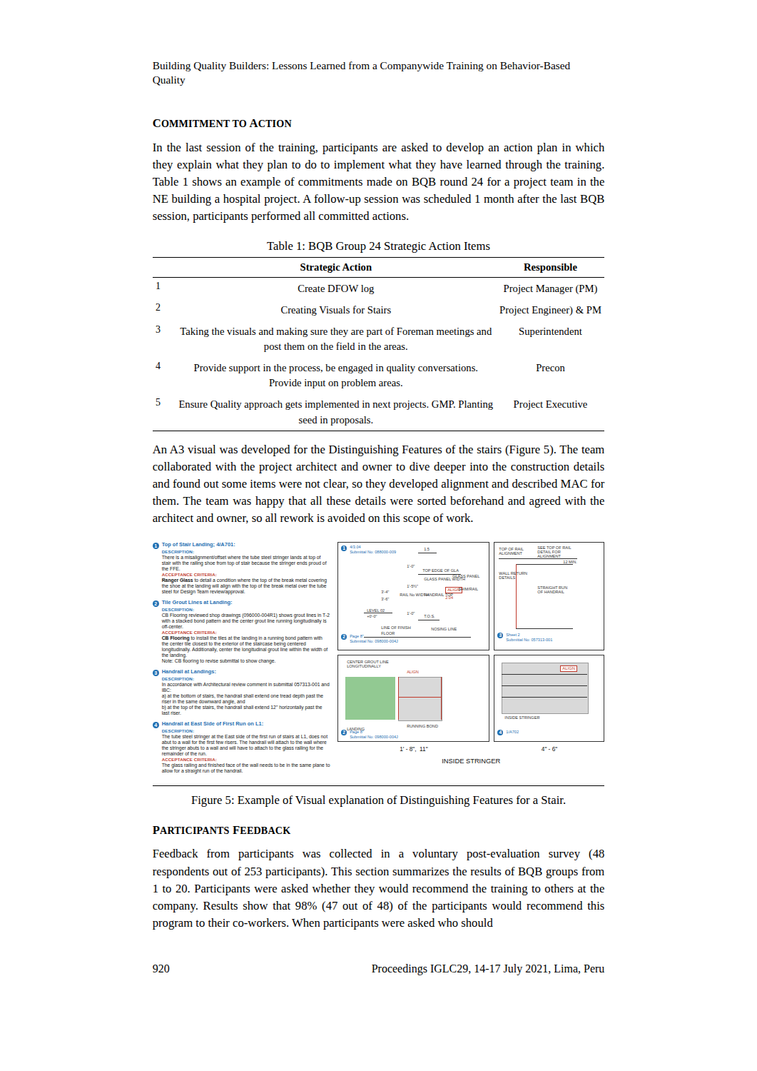Building Quality Builders: Lessons Learned from a Companywide Training on Behavior-Based Quality
COMMITMENT TO ACTION
In the last session of the training, participants are asked to develop an action plan in which they explain what they plan to do to implement what they have learned through the training. Table 1 shows an example of commitments made on BQB round 24 for a project team in the NE building a hospital project. A follow-up session was scheduled 1 month after the last BQB session, participants performed all committed actions.
Table 1: BQB Group 24 Strategic Action Items
| | Strategic Action | Responsible |
| --- | --- | --- |
| 1 | Create DFOW log | Project Manager (PM) |
| 2 | Creating Visuals for Stairs | Project Engineer) & PM |
| 3 | Taking the visuals and making sure they are part of Foreman meetings and post them on the field in the areas. | Superintendent |
| 4 | Provide support in the process, be engaged in quality conversations. Provide input on problem areas. | Precon |
| 5 | Ensure Quality approach gets implemented in next projects. GMP. Planting seed in proposals. | Project Executive |
An A3 visual was developed for the Distinguishing Features of the stairs (Figure 5). The team collaborated with the project architect and owner to dive deeper into the construction details and found out some items were not clear, so they developed alignment and described MAC for them. The team was happy that all these details were sorted beforehand and agreed with the architect and owner, so all rework is avoided on this scope of work.
1
Top of Stair Landing; 4/A701:
DESCRIPTION:
There is a misalignment/offset where the tube steel stringer lands at top of stair with the railing shoe from top of stair because the stringer ends proud of the FFE.
ACCEPTANCE CRITERIA:
Ranger Glass to detail a condition where the top of the break metal covering the shoe at the landing will align with the top of the break metal over the tube steel for Design Team review/approval.
2
Tile Grout Lines at Landing:
DESCRIPTION:
CB Flooring reviewed shop drawings (096000-004R1) shows grout lines in T-2 with a stacked bond pattern and the center grout line running longitudinally is off-center.
ACCEPTANCE CRITERIA:
CB Flooring to install the tiles at the landing in a running bond pattern with the center tile closest to the exterior of the staircase being centered longitudinally. Additionally, center the longitudinal grout line within the width of the landing.
Note: CB flooring to revise submittal to show change.
3
Handrail at Landings:
DESCRIPTION:
In accordance with Architectural review comment in submittal 057313-001 and IBC:
a) at the bottom of stairs, the handrail shall extend one tread depth past the riser in the same downward angle, and
b) at the top of the stairs, the handrail shall extend 12" horizontally past the last riser.
4
Handrail at East Side of First Run on L1:
DESCRIPTION:
The tube steel stringer at the East side of the first run of stairs at L1, does not abut to a wall for the first few risers. The handrail will attach to the wall where the stringer abuts to a wall and will have to attach to the glass railing for the remainder of the run.
ACCEPTANCE CRITERIA:
The glass railing and finished face of the wall needs to be in the same plane to allow for a straight run of the handrail.
1
4/3.04
Submittal No: 088000-009
1.5
1'-0"
TOP EDGE OF GLA
GLASS PANEL WIDTH
GLASS PANEL
1'-5½"
3'-4"
3'-6"
RAIL No WIDTH
HANDRAIL TOP
ALIGN
2.04
SHIM/RAIL
LEVEL 02
+0'-0"
1'-0"
T.O.S.
LINE OF FINISH
FLOOR
NOSING LINE
2
Page 8"
Submittal No: 098000-004J
SEE TOP OF RAIL
DETAIL FOR
ALIGNMENT
TOP OF RAIL
ALIGNMENT
12 MIN.
WALL RETURN
DETAILS
STRAIGHT RUN
OF HANDRAIL
3
Sheet 2
Submittal No: 057313-001
CENTER GROUT LINE
LONGITUDINALLY
ALIGN
RUNNING BOND
LANDING
2
Page 8"
Submittal No: 098000-004J
ALIGN
INSIDE STRINGER
4
1/A702
1' - 8", 11"
4" - 6"
INSIDE STRINGER
Figure 5: Example of Visual explanation of Distinguishing Features for a Stair.
PARTICIPANTS FEEDBACK
Feedback from participants was collected in a voluntary post-evaluation survey (48 respondents out of 253 participants). This section summarizes the results of BQB groups from 1 to 20. Participants were asked whether they would recommend the training to others at the company. Results show that 98% (47 out of 48) of the participants would recommend this program to their co-workers. When participants were asked who should
920
Proceedings IGLC29, 14-17 July 2021, Lima, Peru